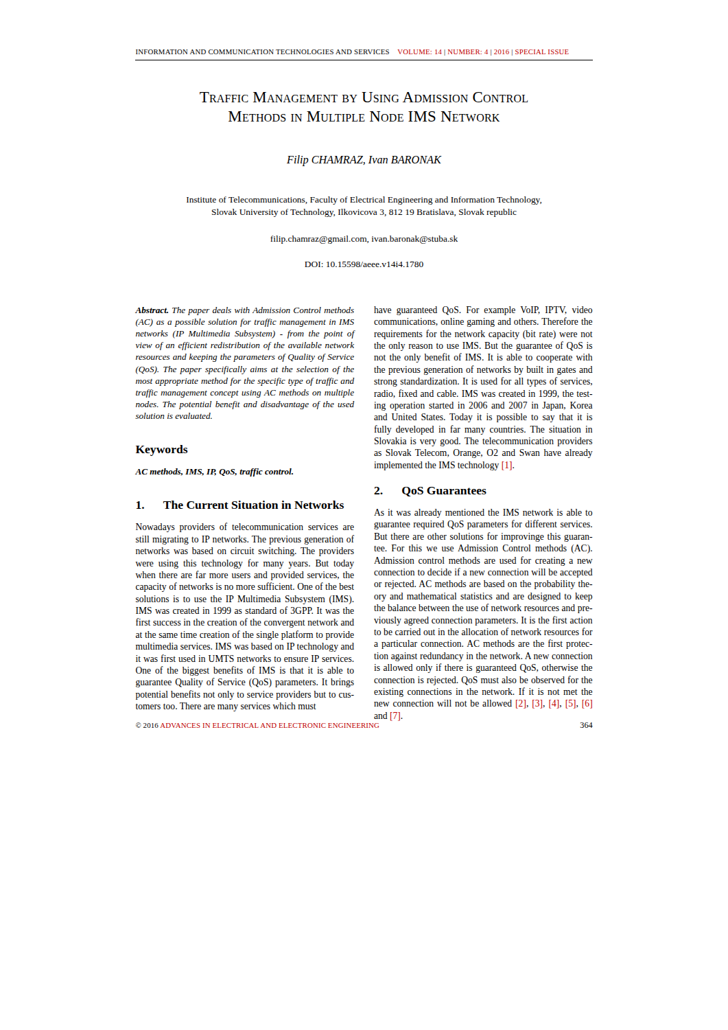INFORMATION AND COMMUNICATION TECHNOLOGIES AND SERVICES VOLUME: 14 | NUMBER: 4 | 2016 | SPECIAL ISSUE
Traffic Management by Using Admission Control
Methods in Multiple Node IMS Network
Filip CHAMRAZ, Ivan BARONAK
Institute of Telecommunications, Faculty of Electrical Engineering and Information Technology,
Slovak University of Technology, Ilkovicova 3, 812 19 Bratislava, Slovak republic
filip.chamraz@gmail.com, ivan.baronak@stuba.sk
DOI: 10.15598/aeee.v14i4.1780
Abstract. The paper deals with Admission Control methods (AC) as a possible solution for traffic management in IMS networks (IP Multimedia Subsystem) - from the point of view of an efficient redistribution of the available network resources and keeping the parameters of Quality of Service (QoS). The paper specifically aims at the selection of the most appropriate method for the specific type of traffic and traffic management concept using AC methods on multiple nodes. The potential benefit and disadvantage of the used solution is evaluated.
Keywords
AC methods, IMS, IP, QoS, traffic control.
1. The Current Situation in Networks
Nowadays providers of telecommunication services are still migrating to IP networks. The previous generation of networks was based on circuit switching. The providers were using this technology for many years. But today when there are far more users and provided services, the capacity of networks is no more sufficient. One of the best solutions is to use the IP Multimedia Subsystem (IMS). IMS was created in 1999 as standard of 3GPP. It was the first success in the creation of the convergent network and at the same time creation of the single platform to provide multimedia services. IMS was based on IP technology and it was first used in UMTS networks to ensure IP services. One of the biggest benefits of IMS is that it is able to guarantee Quality of Service (QoS) parameters. It brings potential benefits not only to service providers but to customers too. There are many services which must
have guaranteed QoS. For example VoIP, IPTV, video communications, online gaming and others. Therefore the requirements for the network capacity (bit rate) were not the only reason to use IMS. But the guarantee of QoS is not the only benefit of IMS. It is able to cooperate with the previous generation of networks by built in gates and strong standardization. It is used for all types of services, radio, fixed and cable. IMS was created in 1999, the testing operation started in 2006 and 2007 in Japan, Korea and United States. Today it is possible to say that it is fully developed in far many countries. The situation in Slovakia is very good. The telecommunication providers as Slovak Telecom, Orange, O2 and Swan have already implemented the IMS technology [1].
2. QoS Guarantees
As it was already mentioned the IMS network is able to guarantee required QoS parameters for different services. But there are other solutions for improvinge this guarantee. For this we use Admission Control methods (AC). Admission control methods are used for creating a new connection to decide if a new connection will be accepted or rejected. AC methods are based on the probability theory and mathematical statistics and are designed to keep the balance between the use of network resources and previously agreed connection parameters. It is the first action to be carried out in the allocation of network resources for a particular connection. AC methods are the first protection against redundancy in the network. A new connection is allowed only if there is guaranteed QoS, otherwise the connection is rejected. QoS must also be observed for the existing connections in the network. If it is not met the new connection will not be allowed [2], [3], [4], [5], [6] and [7].
© 2016 ADVANCES IN ELECTRICAL AND ELECTRONIC ENGINEERING
364